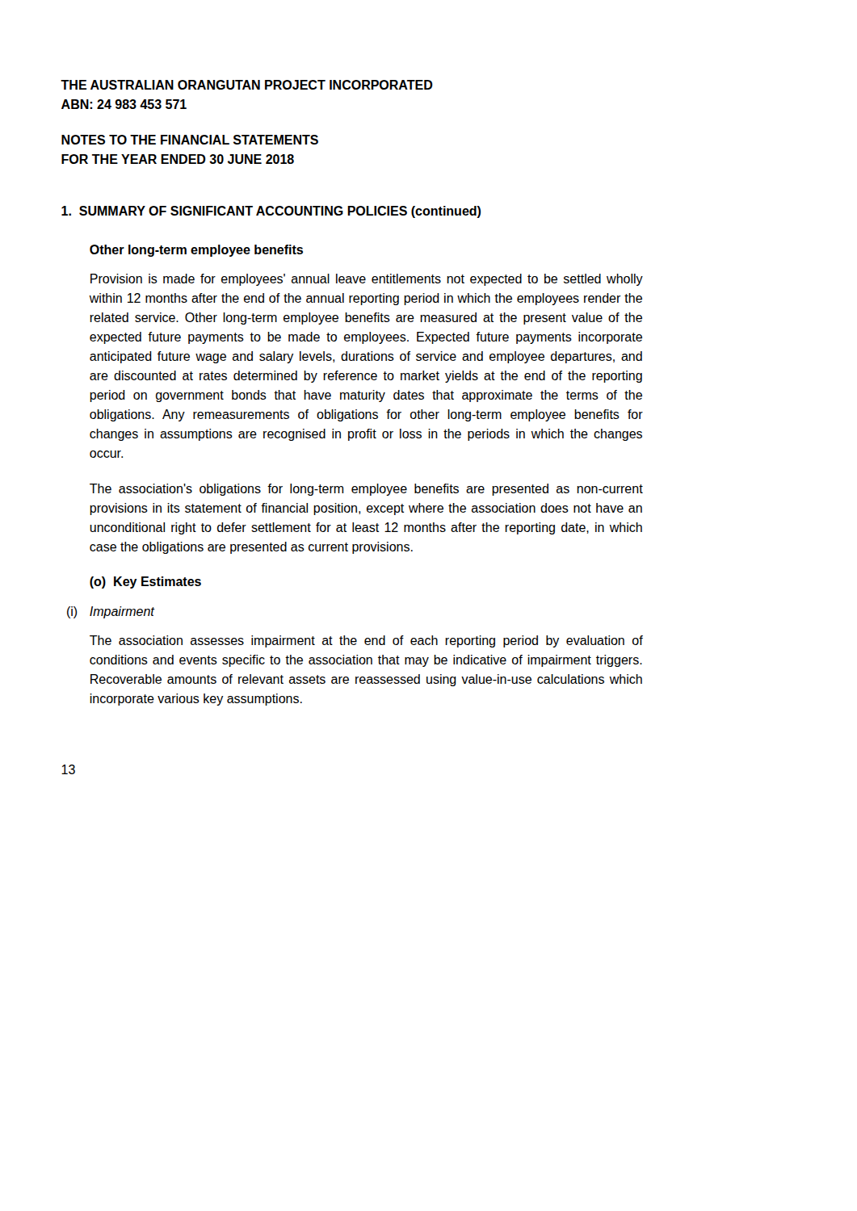THE AUSTRALIAN ORANGUTAN PROJECT INCORPORATED
ABN: 24 983 453 571
NOTES TO THE FINANCIAL STATEMENTS
FOR THE YEAR ENDED 30 JUNE 2018
1. SUMMARY OF SIGNIFICANT ACCOUNTING POLICIES (continued)
Other long-term employee benefits
Provision is made for employees' annual leave entitlements not expected to be settled wholly within 12 months after the end of the annual reporting period in which the employees render the related service. Other long-term employee benefits are measured at the present value of the expected future payments to be made to employees. Expected future payments incorporate anticipated future wage and salary levels, durations of service and employee departures, and are discounted at rates determined by reference to market yields at the end of the reporting period on government bonds that have maturity dates that approximate the terms of the obligations. Any remeasurements of obligations for other long-term employee benefits for changes in assumptions are recognised in profit or loss in the periods in which the changes occur.
The association's obligations for long-term employee benefits are presented as non-current provisions in its statement of financial position, except where the association does not have an unconditional right to defer settlement for at least 12 months after the reporting date, in which case the obligations are presented as current provisions.
(o) Key Estimates
(i) Impairment
The association assesses impairment at the end of each reporting period by evaluation of conditions and events specific to the association that may be indicative of impairment triggers. Recoverable amounts of relevant assets are reassessed using value-in-use calculations which incorporate various key assumptions.
13